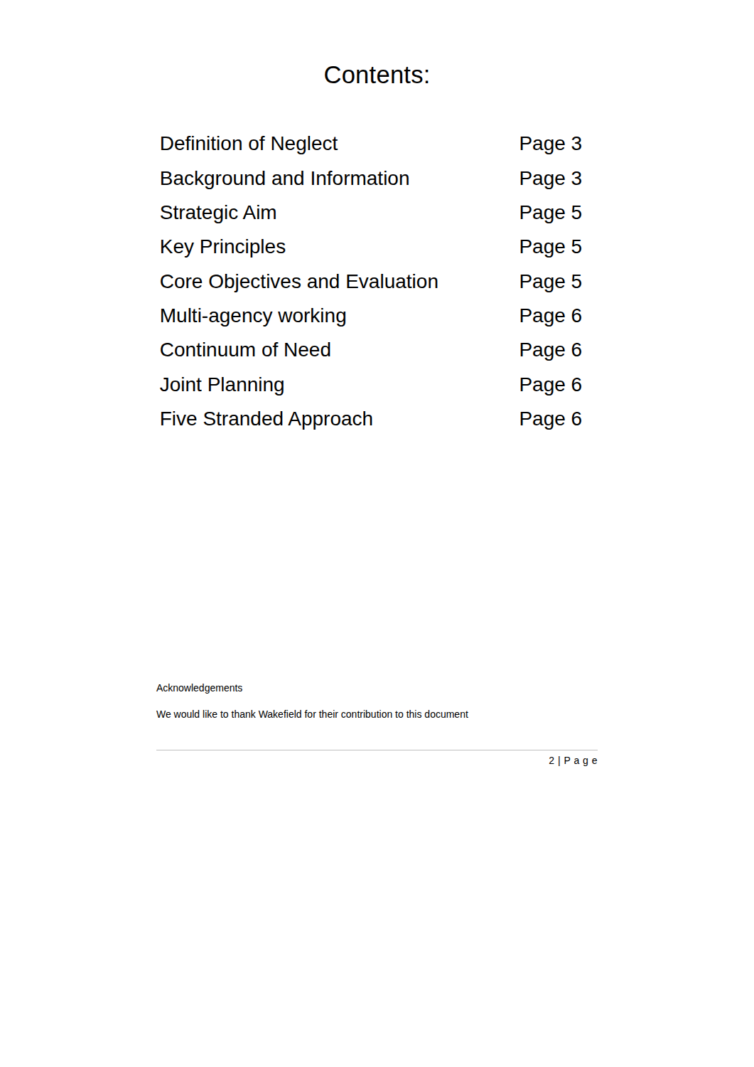Contents:
| Definition of Neglect | Page 3 |
| Background and Information | Page 3 |
| Strategic Aim | Page 5 |
| Key Principles | Page 5 |
| Core Objectives and Evaluation | Page 5 |
| Multi-agency working | Page 6 |
| Continuum of Need | Page 6 |
| Joint Planning | Page 6 |
| Five Stranded Approach | Page 6 |
Acknowledgements
We would like to thank Wakefield for their contribution to this document
2 | P a g e